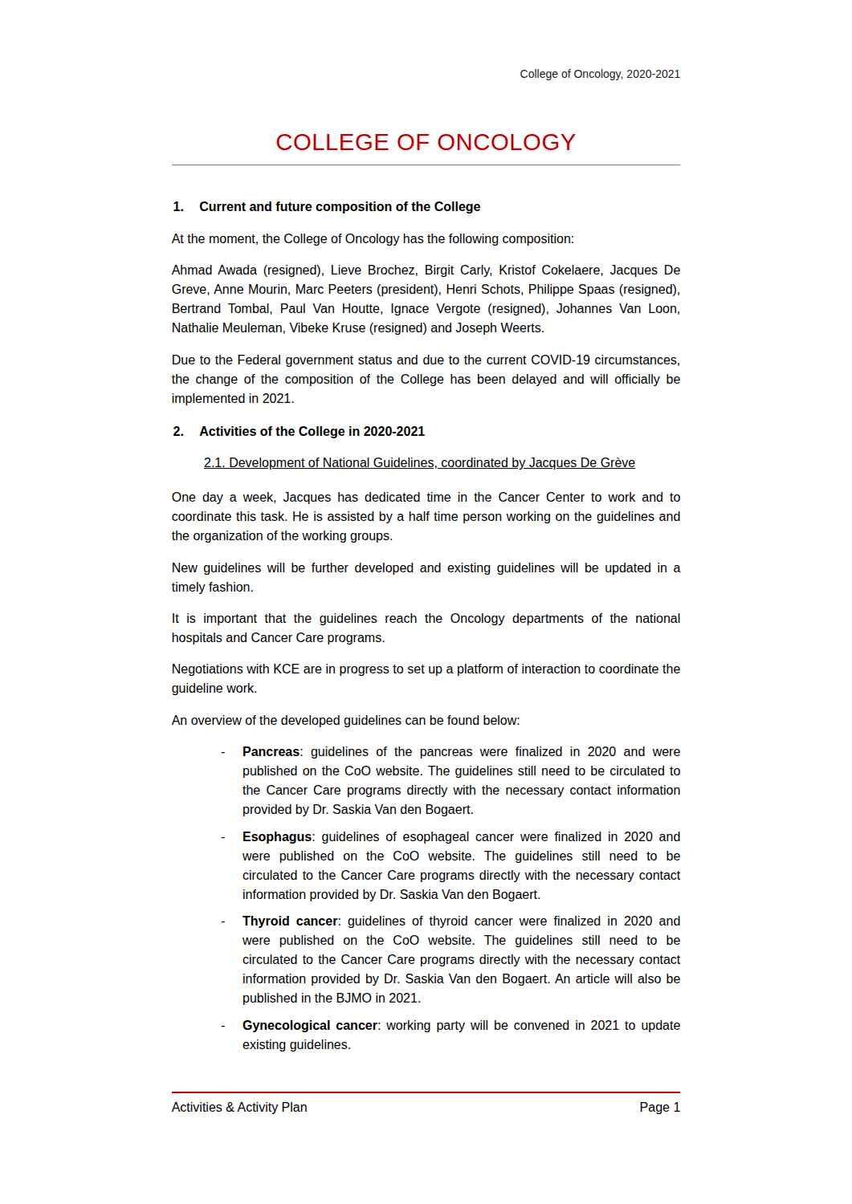College of Oncology, 2020-2021
COLLEGE OF ONCOLOGY
Current and future composition of the College
At the moment, the College of Oncology has the following composition:
Ahmad Awada (resigned), Lieve Brochez, Birgit Carly, Kristof Cokelaere, Jacques De Greve, Anne Mourin, Marc Peeters (president), Henri Schots, Philippe Spaas (resigned), Bertrand Tombal, Paul Van Houtte, Ignace Vergote (resigned), Johannes Van Loon, Nathalie Meuleman, Vibeke Kruse (resigned) and Joseph Weerts.
Due to the Federal government status and due to the current COVID-19 circumstances, the change of the composition of the College has been delayed and will officially be implemented in 2021.
Activities of the College in 2020-2021
2.1. Development of National Guidelines, coordinated by Jacques De Grève
One day a week, Jacques has dedicated time in the Cancer Center to work and to coordinate this task. He is assisted by a half time person working on the guidelines and the organization of the working groups.
New guidelines will be further developed and existing guidelines will be updated in a timely fashion.
It is important that the guidelines reach the Oncology departments of the national hospitals and Cancer Care programs.
Negotiations with KCE are in progress to set up a platform of interaction to coordinate the guideline work.
An overview of the developed guidelines can be found below:
Pancreas: guidelines of the pancreas were finalized in 2020 and were published on the CoO website. The guidelines still need to be circulated to the Cancer Care programs directly with the necessary contact information provided by Dr. Saskia Van den Bogaert.
Esophagus: guidelines of esophageal cancer were finalized in 2020 and were published on the CoO website. The guidelines still need to be circulated to the Cancer Care programs directly with the necessary contact information provided by Dr. Saskia Van den Bogaert.
Thyroid cancer: guidelines of thyroid cancer were finalized in 2020 and were published on the CoO website. The guidelines still need to be circulated to the Cancer Care programs directly with the necessary contact information provided by Dr. Saskia Van den Bogaert. An article will also be published in the BJMO in 2021.
Gynecological cancer: working party will be convened in 2021 to update existing guidelines.
Activities & Activity Plan Page 1